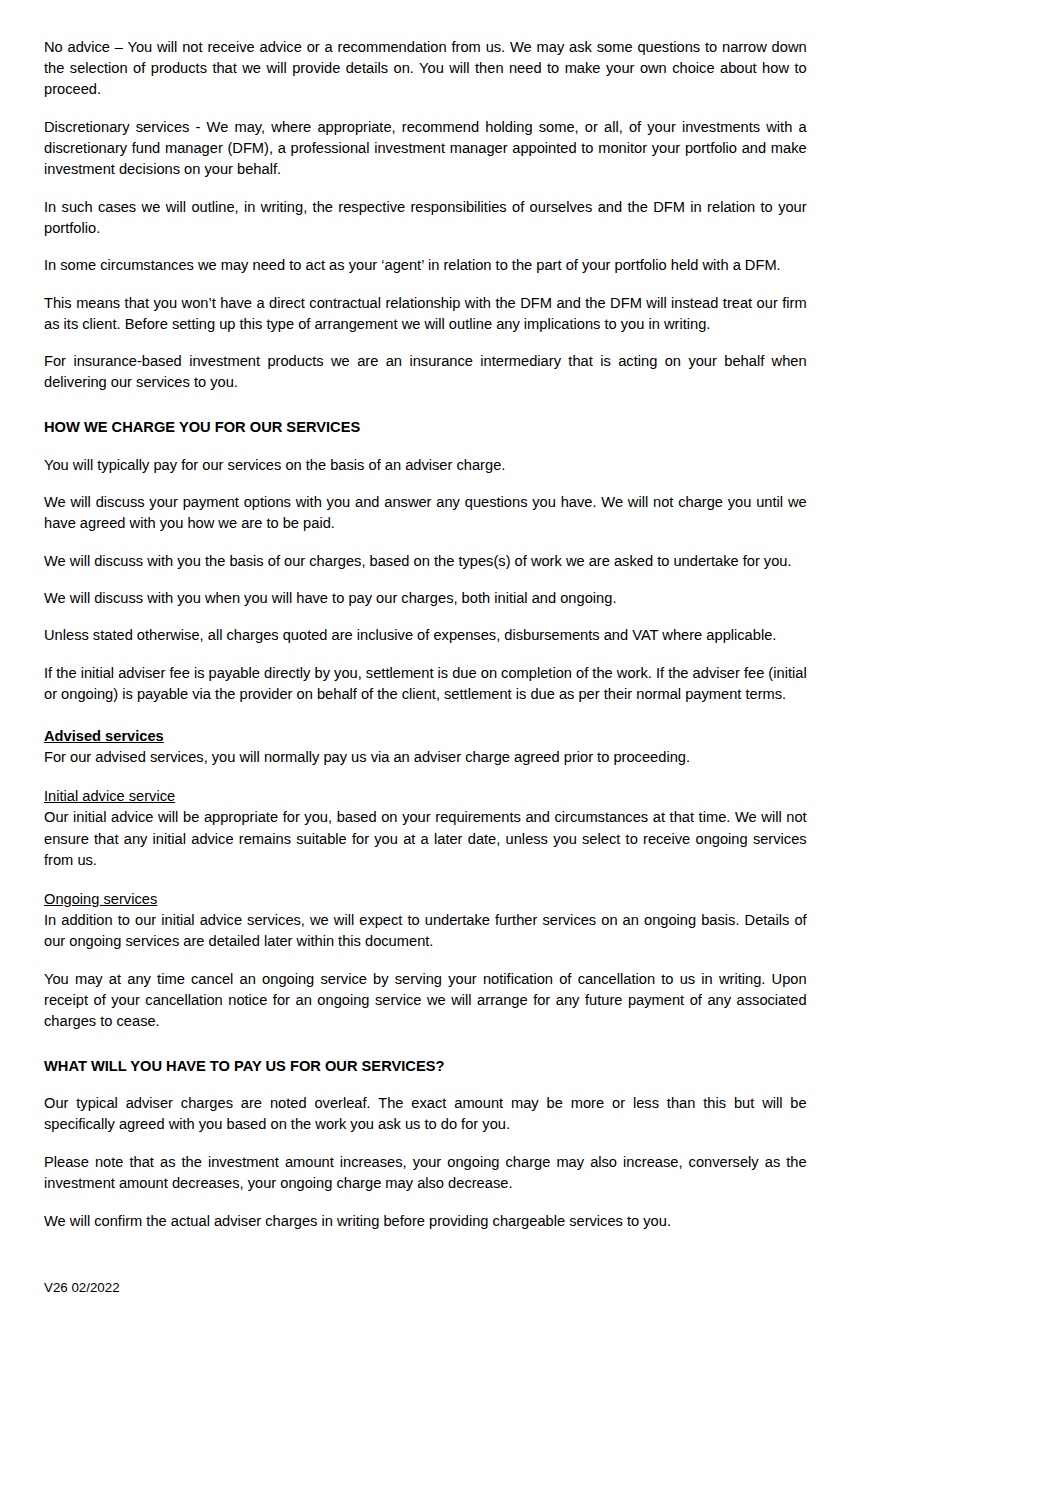No advice – You will not receive advice or a recommendation from us. We may ask some questions to narrow down the selection of products that we will provide details on. You will then need to make your own choice about how to proceed.
Discretionary services - We may, where appropriate, recommend holding some, or all, of your investments with a discretionary fund manager (DFM), a professional investment manager appointed to monitor your portfolio and make investment decisions on your behalf.
In such cases we will outline, in writing, the respective responsibilities of ourselves and the DFM in relation to your portfolio.
In some circumstances we may need to act as your ‘agent’ in relation to the part of your portfolio held with a DFM.
This means that you won’t have a direct contractual relationship with the DFM and the DFM will instead treat our firm as its client. Before setting up this type of arrangement we will outline any implications to you in writing.
For insurance-based investment products we are an insurance intermediary that is acting on your behalf when delivering our services to you.
How we charge you for our services
You will typically pay for our services on the basis of an adviser charge.
We will discuss your payment options with you and answer any questions you have. We will not charge you until we have agreed with you how we are to be paid.
We will discuss with you the basis of our charges, based on the types(s) of work we are asked to undertake for you.
We will discuss with you when you will have to pay our charges, both initial and ongoing.
Unless stated otherwise, all charges quoted are inclusive of expenses, disbursements and VAT where applicable.
If the initial adviser fee is payable directly by you, settlement is due on completion of the work. If the adviser fee (initial or ongoing) is payable via the provider on behalf of the client, settlement is due as per their normal payment terms.
Advised services
For our advised services, you will normally pay us via an adviser charge agreed prior to proceeding.
Initial advice service
Our initial advice will be appropriate for you, based on your requirements and circumstances at that time. We will not ensure that any initial advice remains suitable for you at a later date, unless you select to receive ongoing services from us.
Ongoing services
In addition to our initial advice services, we will expect to undertake further services on an ongoing basis. Details of our ongoing services are detailed later within this document.
You may at any time cancel an ongoing service by serving your notification of cancellation to us in writing. Upon receipt of your cancellation notice for an ongoing service we will arrange for any future payment of any associated charges to cease.
What will you have to pay us for our services?
Our typical adviser charges are noted overleaf. The exact amount may be more or less than this but will be specifically agreed with you based on the work you ask us to do for you.
Please note that as the investment amount increases, your ongoing charge may also increase, conversely as the investment amount decreases, your ongoing charge may also decrease.
We will confirm the actual adviser charges in writing before providing chargeable services to you.
V26 02/2022